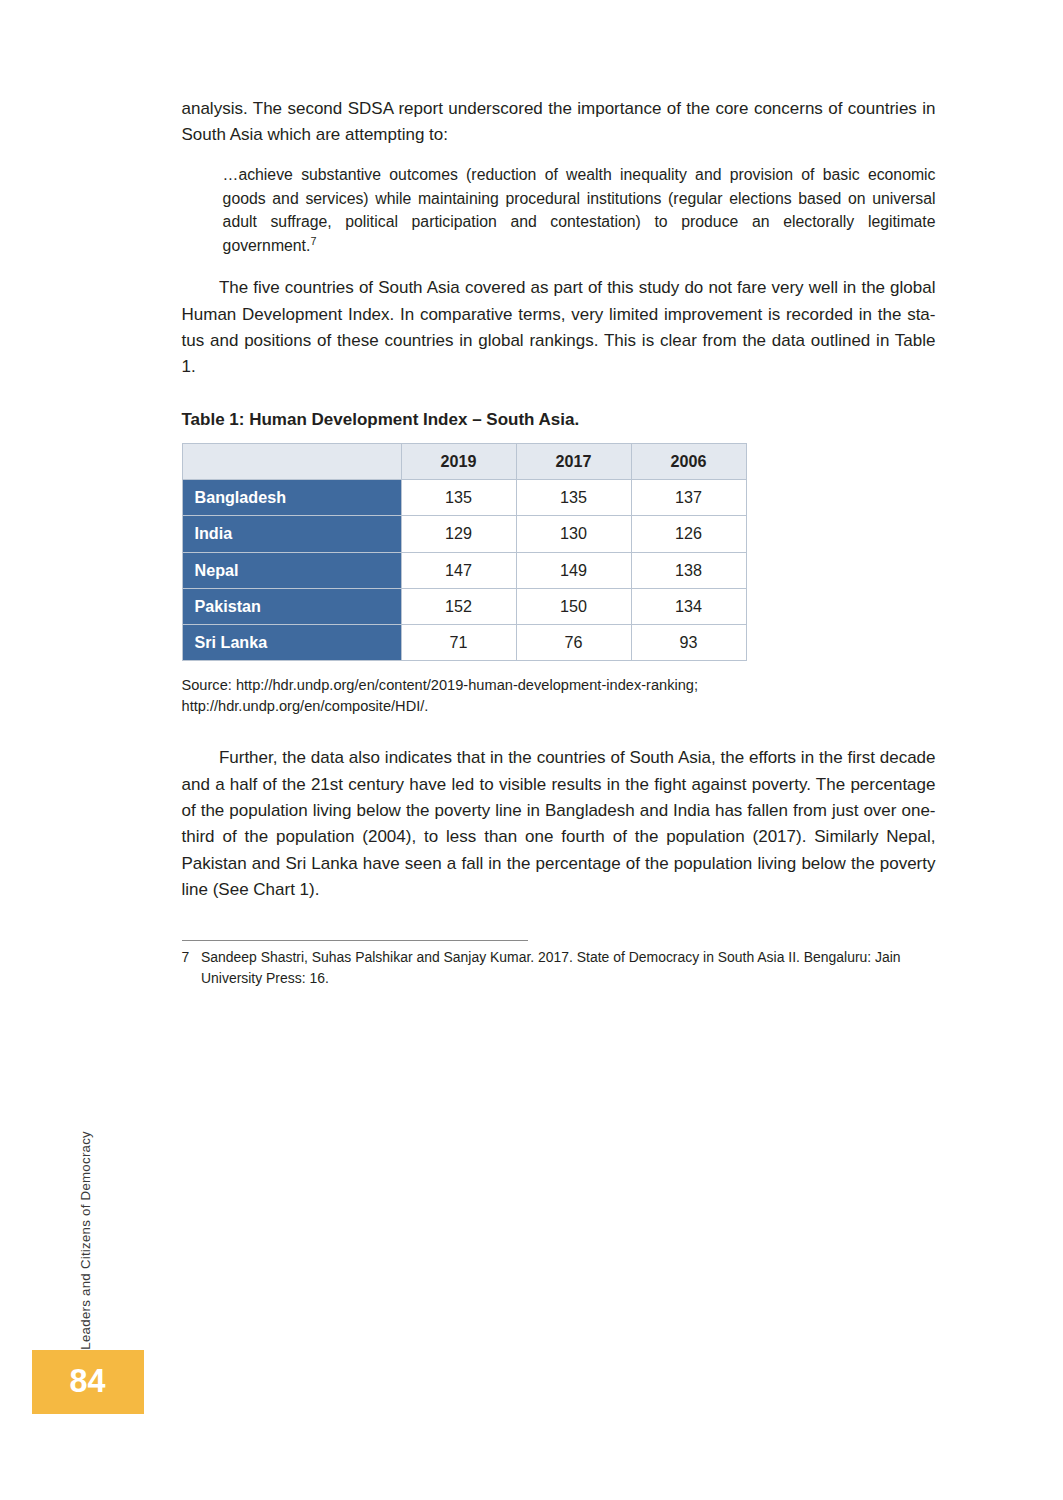analysis. The second SDSA report underscored the importance of the core concerns of countries in South Asia which are attempting to:
…achieve substantive outcomes (reduction of wealth inequality and provision of basic economic goods and services) while maintaining procedural institutions (regular elections based on universal adult suffrage, political participation and contestation) to produce an electorally legitimate government.7
The five countries of South Asia covered as part of this study do not fare very well in the global Human Development Index. In comparative terms, very limited improvement is recorded in the status and positions of these countries in global rankings. This is clear from the data outlined in Table 1.
Table 1: Human Development Index – South Asia.
| | 2019 | 2017 | 2006 |
| --- | --- | --- | --- |
| Bangladesh | 135 | 135 | 137 |
| India | 129 | 130 | 126 |
| Nepal | 147 | 149 | 138 |
| Pakistan | 152 | 150 | 134 |
| Sri Lanka | 71 | 76 | 93 |
Source: http://hdr.undp.org/en/content/2019-human-development-index-ranking; http://hdr.undp.org/en/composite/HDI/.
Further, the data also indicates that in the countries of South Asia, the efforts in the first decade and a half of the 21st century have led to visible results in the fight against poverty. The percentage of the population living below the poverty line in Bangladesh and India has fallen from just over one-third of the population (2004), to less than one fourth of the population (2017). Similarly Nepal, Pakistan and Sri Lanka have seen a fall in the percentage of the population living below the poverty line (See Chart 1).
7 Sandeep Shastri, Suhas Palshikar and Sanjay Kumar. 2017. State of Democracy in South Asia II. Bengaluru: Jain University Press: 16.
Leaders and Citizens of Democracy
84